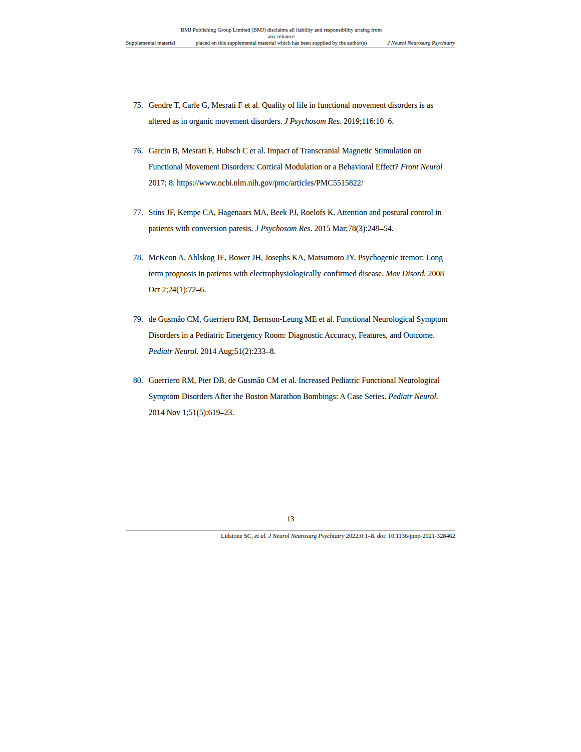Supplemental material
BMJ Publishing Group Limited (BMJ) disclaims all liability and responsibility arising from any reliance
placed on this supplemental material which has been supplied by the author(s)
J Neurol Neurosurg Psychiatry
Gendre T, Carle G, Mesrati F et al. Quality of life in functional movement disorders is as altered as in organic movement disorders. J Psychosom Res. 2019;116:10–6.
Garcin B, Mesrati F, Hubsch C et al. Impact of Transcranial Magnetic Stimulation on Functional Movement Disorders: Cortical Modulation or a Behavioral Effect? Front Neurol 2017; 8. https://www.ncbi.nlm.nih.gov/pmc/articles/PMC5515822/
Stins JF, Kempe CA, Hagenaars MA, Beek PJ, Roelofs K. Attention and postural control in patients with conversion paresis. J Psychosom Res. 2015 Mar;78(3):249–54.
McKeon A, Ahlskog JE, Bower JH, Josephs KA, Matsumoto JY. Psychogenic tremor: Long term prognosis in patients with electrophysiologically-confirmed disease. Mov Disord. 2008 Oct 2;24(1):72–6.
de Gusmão CM, Guerriero RM, Bernson-Leung ME et al. Functional Neurological Symptom Disorders in a Pediatric Emergency Room: Diagnostic Accuracy, Features, and Outcome. Pediatr Neurol. 2014 Aug;51(2):233–8.
Guerriero RM, Pier DB, de Gusmão CM et al. Increased Pediatric Functional Neurological Symptom Disorders After the Boston Marathon Bombings: A Case Series. Pediatr Neurol. 2014 Nov 1;51(5):619–23.
13
Lidstone SC, et al. J Neurol Neurosurg Psychiatry 2022;0:1–8. doi: 10.1136/jnnp-2021-328462